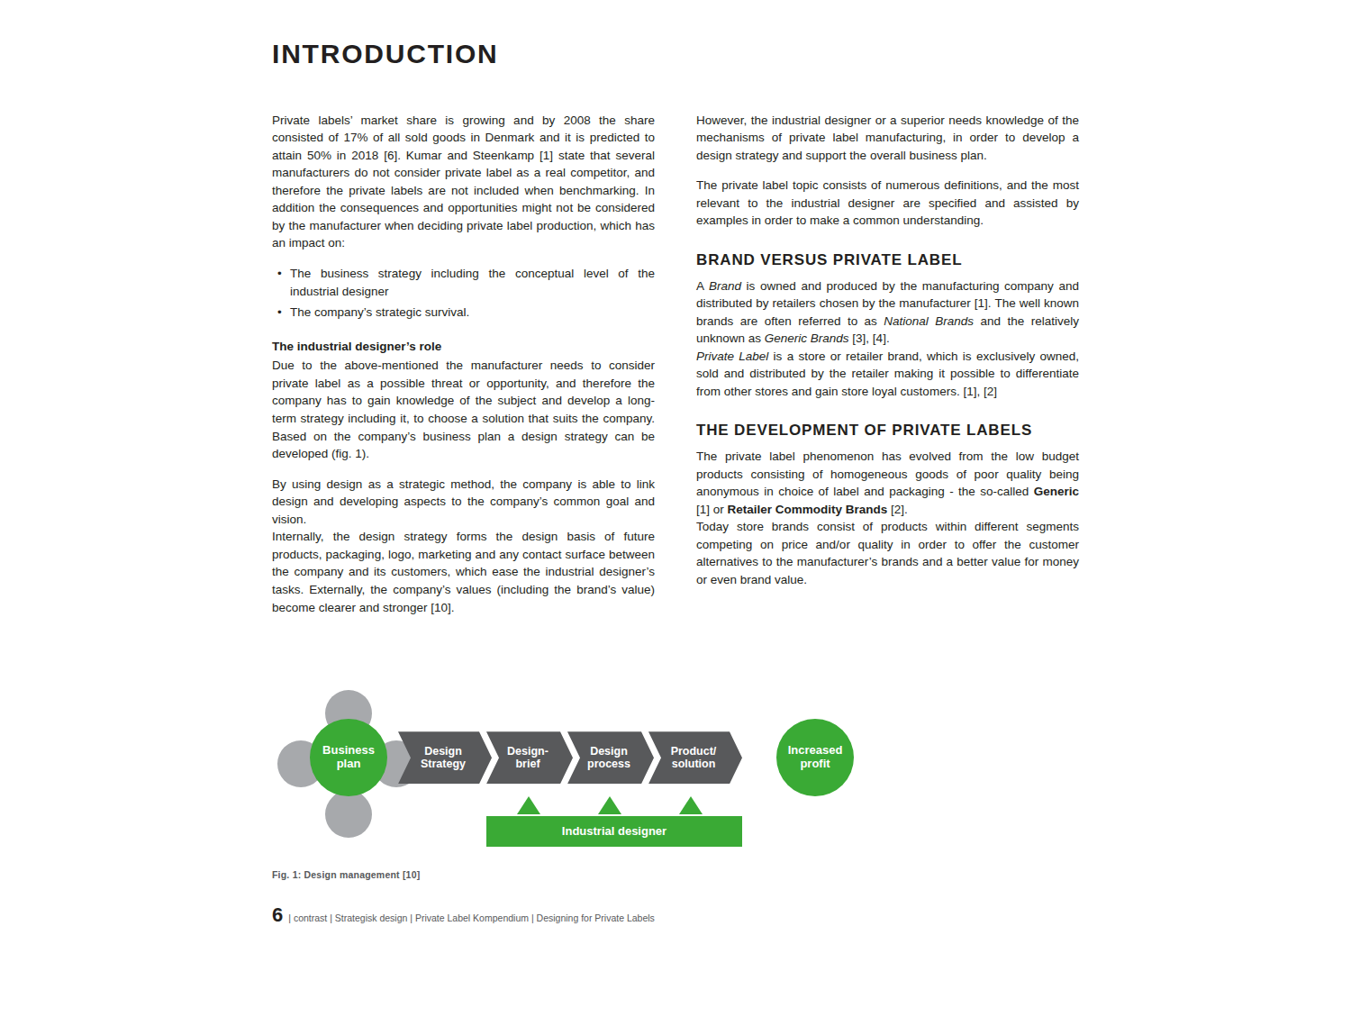INTRODUCTION
Private labels’ market share is growing and by 2008 the share consisted of 17% of all sold goods in Denmark and it is predicted to attain 50% in 2018 [6]. Kumar and Steenkamp [1] state that several manufacturers do not consider private label as a real competitor, and therefore the private labels are not included when benchmarking. In addition the consequences and opportunities might not be considered by the manufacturer when deciding private label production, which has an impact on:
The business strategy including the conceptual level of the industrial designer
The company’s strategic survival.
The industrial designer’s role
Due to the above-mentioned the manufacturer needs to consider private label as a possible threat or opportunity, and therefore the company has to gain knowledge of the subject and develop a long-term strategy including it, to choose a solution that suits the company. Based on the company’s business plan a design strategy can be developed (fig. 1).
By using design as a strategic method, the company is able to link design and developing aspects to the company’s common goal and vision.
Internally, the design strategy forms the design basis of future products, packaging, logo, marketing and any contact surface between the company and its customers, which ease the industrial designer’s tasks. Externally, the company’s values (including the brand’s value) become clearer and stronger [10].
However, the industrial designer or a superior needs knowledge of the mechanisms of private label manufacturing, in order to develop a design strategy and support the overall business plan.
The private label topic consists of numerous definitions, and the most relevant to the industrial designer are specified and assisted by examples in order to make a common understanding.
BRAND VERSUS PRIVATE LABEL
A Brand is owned and produced by the manufacturing company and distributed by retailers chosen by the manufacturer [1]. The well known brands are often referred to as National Brands and the relatively unknown as Generic Brands [3], [4].
Private Label is a store or retailer brand, which is exclusively owned, sold and distributed by the retailer making it possible to differentiate from other stores and gain store loyal customers. [1], [2]
THE DEVELOPMENT OF PRIVATE LABELS
The private label phenomenon has evolved from the low budget products consisting of homogeneous goods of poor quality being anonymous in choice of label and packaging - the so-called Generic [1] or Retailer Commodity Brands [2].
Today store brands consist of products within different segments competing on price and/or quality in order to offer the customer alternatives to the manufacturer’s brands and a better value for money or even brand value.
Business
plan
Design
Strategy
Design-
brief
Design
process
Product/
solution
Increased
profit
Industrial designer
Fig. 1: Design management [10]
6 | contrast | Strategisk design | Private Label Kompendium | Designing for Private Labels